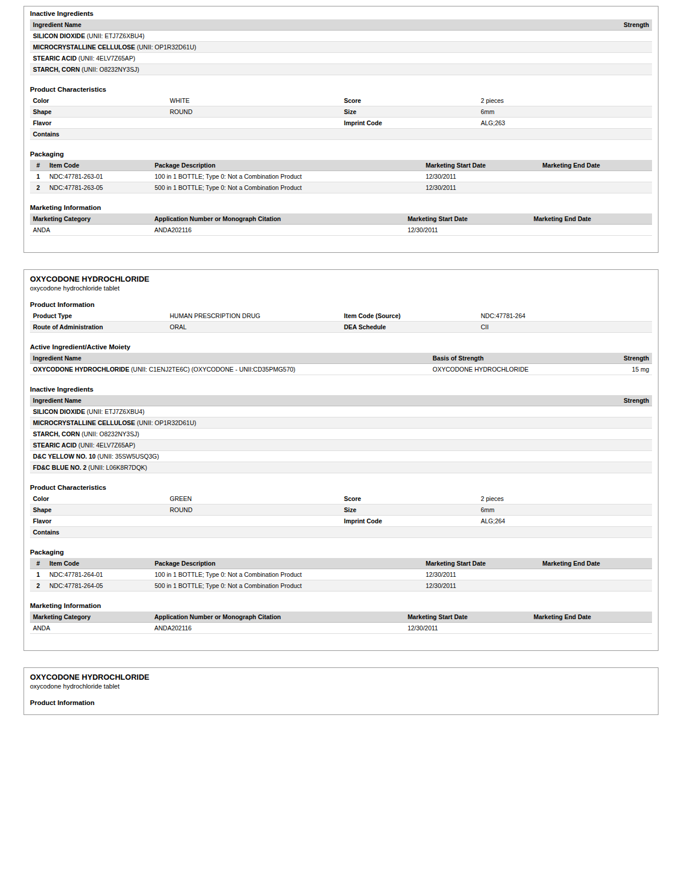Inactive Ingredients
| Ingredient Name | Strength |
| --- | --- |
| SILICON DIOXIDE (UNII: ETJ7Z6XBU4) | |
| MICROCRYSTALLINE CELLULOSE (UNII: OP1R32D61U) | |
| STEARIC ACID (UNII: 4ELV7Z65AP) | |
| STARCH, CORN (UNII: O8232NY3SJ) | |
Product Characteristics
| Color | WHITE | Score | 2 pieces |
| Shape | ROUND | Size | 6mm |
| Flavor | | Imprint Code | ALG;263 |
| Contains | | | |
Packaging
| # | Item Code | Package Description | Marketing Start Date | Marketing End Date |
| --- | --- | --- | --- | --- |
| 1 | NDC:47781-263-01 | 100 in 1 BOTTLE; Type 0: Not a Combination Product | 12/30/2011 | |
| 2 | NDC:47781-263-05 | 500 in 1 BOTTLE; Type 0: Not a Combination Product | 12/30/2011 | |
Marketing Information
| Marketing Category | Application Number or Monograph Citation | Marketing Start Date | Marketing End Date |
| --- | --- | --- | --- |
| ANDA | ANDA202116 | 12/30/2011 | |
OXYCODONE HYDROCHLORIDE
oxycodone hydrochloride tablet
Product Information
| Product Type | HUMAN PRESCRIPTION DRUG | Item Code (Source) | NDC:47781-264 |
| Route of Administration | ORAL | DEA Schedule | CII |
Active Ingredient/Active Moiety
| Ingredient Name | Basis of Strength | Strength |
| --- | --- | --- |
| OXYCODONE HYDROCHLORIDE (UNII: C1ENJ2TE6C) (OXYCODONE - UNII:CD35PMG570) | OXYCODONE HYDROCHLORIDE | 15 mg |
Inactive Ingredients
| Ingredient Name | Strength |
| --- | --- |
| SILICON DIOXIDE (UNII: ETJ7Z6XBU4) | |
| MICROCRYSTALLINE CELLULOSE (UNII: OP1R32D61U) | |
| STARCH, CORN (UNII: O8232NY3SJ) | |
| STEARIC ACID (UNII: 4ELV7Z65AP) | |
| D&C YELLOW NO. 10 (UNII: 35SW5USQ3G) | |
| FD&C BLUE NO. 2 (UNII: L06K8R7DQK) | |
Product Characteristics
| Color | GREEN | Score | 2 pieces |
| Shape | ROUND | Size | 6mm |
| Flavor | | Imprint Code | ALG;264 |
| Contains | | | |
Packaging
| # | Item Code | Package Description | Marketing Start Date | Marketing End Date |
| --- | --- | --- | --- | --- |
| 1 | NDC:47781-264-01 | 100 in 1 BOTTLE; Type 0: Not a Combination Product | 12/30/2011 | |
| 2 | NDC:47781-264-05 | 500 in 1 BOTTLE; Type 0: Not a Combination Product | 12/30/2011 | |
Marketing Information
| Marketing Category | Application Number or Monograph Citation | Marketing Start Date | Marketing End Date |
| --- | --- | --- | --- |
| ANDA | ANDA202116 | 12/30/2011 | |
OXYCODONE HYDROCHLORIDE
oxycodone hydrochloride tablet
Product Information